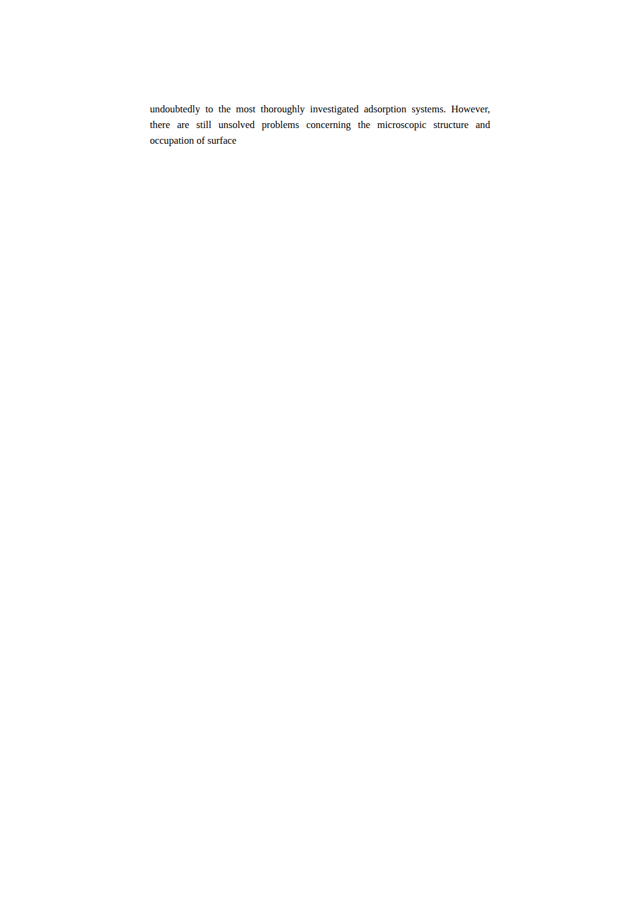undoubtedly to the most thoroughly investigated adsorption systems. However, there are still unsolved problems concerning the microscopic structure and occupation of surface